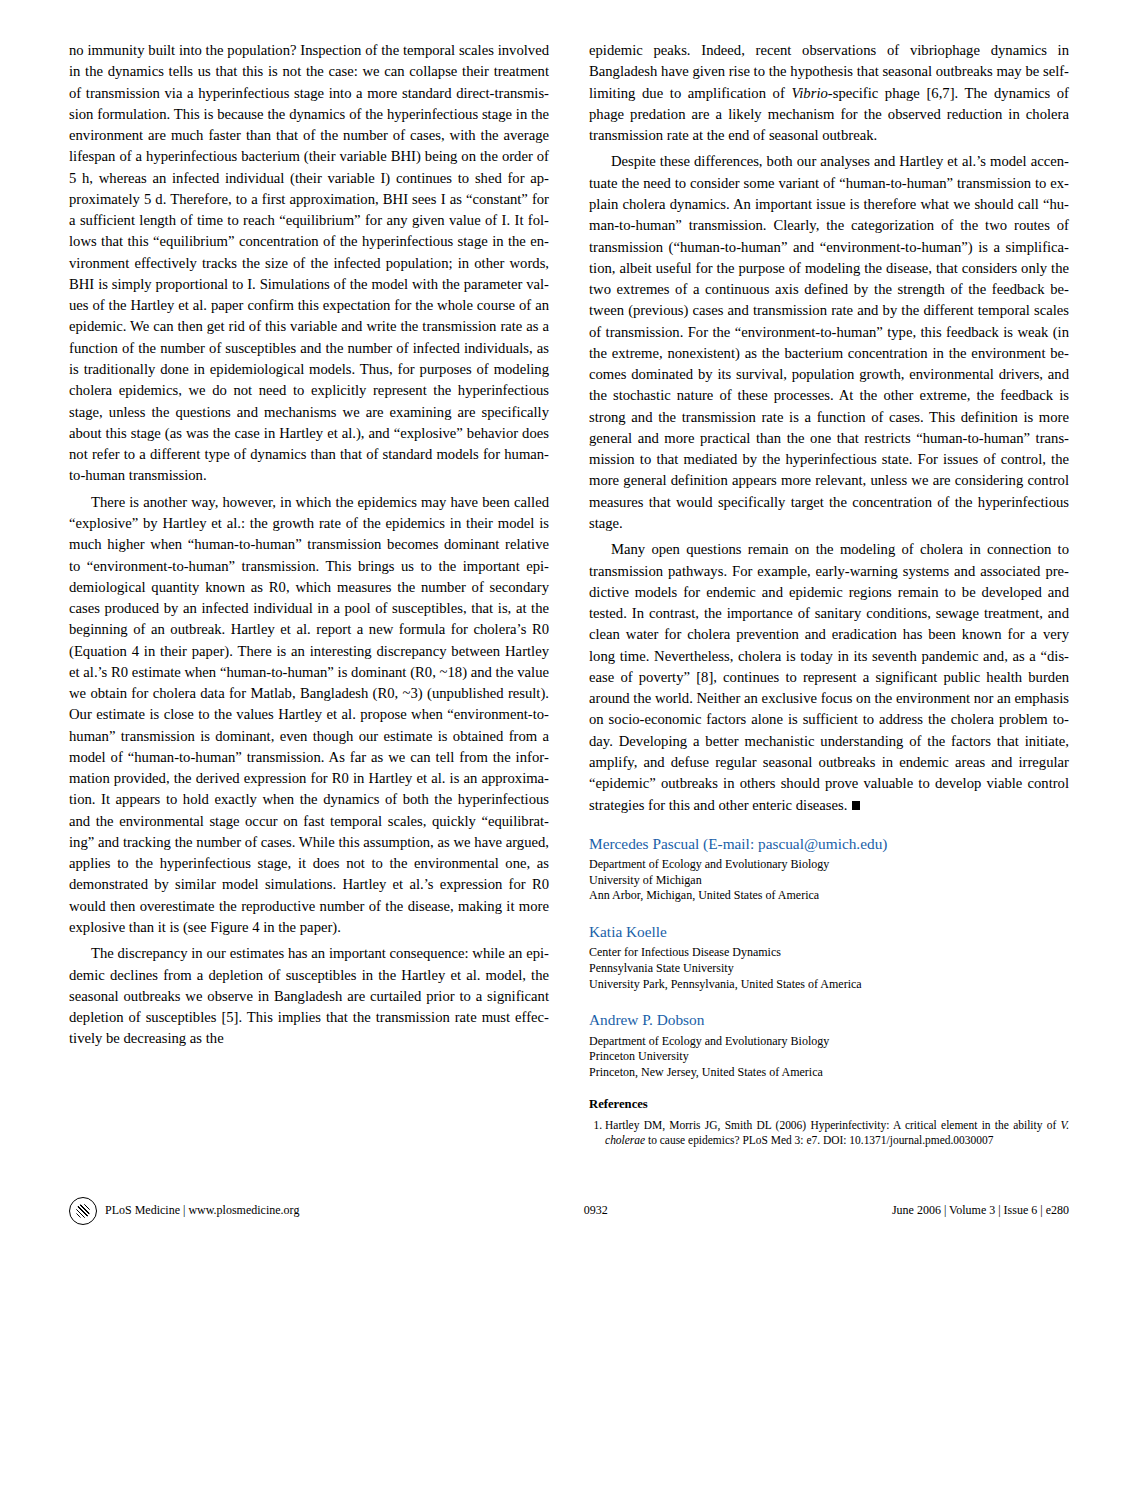no immunity built into the population? Inspection of the temporal scales involved in the dynamics tells us that this is not the case: we can collapse their treatment of transmission via a hyperinfectious stage into a more standard direct-transmission formulation. This is because the dynamics of the hyperinfectious stage in the environment are much faster than that of the number of cases, with the average lifespan of a hyperinfectious bacterium (their variable BHI) being on the order of 5 h, whereas an infected individual (their variable I) continues to shed for approximately 5 d. Therefore, to a first approximation, BHI sees I as “constant” for a sufficient length of time to reach “equilibrium” for any given value of I. It follows that this “equilibrium” concentration of the hyperinfectious stage in the environment effectively tracks the size of the infected population; in other words, BHI is simply proportional to I. Simulations of the model with the parameter values of the Hartley et al. paper confirm this expectation for the whole course of an epidemic. We can then get rid of this variable and write the transmission rate as a function of the number of susceptibles and the number of infected individuals, as is traditionally done in epidemiological models. Thus, for purposes of modeling cholera epidemics, we do not need to explicitly represent the hyperinfectious stage, unless the questions and mechanisms we are examining are specifically about this stage (as was the case in Hartley et al.), and “explosive” behavior does not refer to a different type of dynamics than that of standard models for human-to-human transmission.
There is another way, however, in which the epidemics may have been called “explosive” by Hartley et al.: the growth rate of the epidemics in their model is much higher when “human-to-human” transmission becomes dominant relative to “environment-to-human” transmission. This brings us to the important epidemiological quantity known as R0, which measures the number of secondary cases produced by an infected individual in a pool of susceptibles, that is, at the beginning of an outbreak. Hartley et al. report a new formula for cholera’s R0 (Equation 4 in their paper). There is an interesting discrepancy between Hartley et al.’s R0 estimate when “human-to-human” is dominant (R0, ~18) and the value we obtain for cholera data for Matlab, Bangladesh (R0, ~3) (unpublished result). Our estimate is close to the values Hartley et al. propose when “environment-to-human” transmission is dominant, even though our estimate is obtained from a model of “human-to-human” transmission. As far as we can tell from the information provided, the derived expression for R0 in Hartley et al. is an approximation. It appears to hold exactly when the dynamics of both the hyperinfectious and the environmental stage occur on fast temporal scales, quickly “equilibrating” and tracking the number of cases. While this assumption, as we have argued, applies to the hyperinfectious stage, it does not to the environmental one, as demonstrated by similar model simulations. Hartley et al.’s expression for R0 would then overestimate the reproductive number of the disease, making it more explosive than it is (see Figure 4 in the paper).
The discrepancy in our estimates has an important consequence: while an epidemic declines from a depletion of susceptibles in the Hartley et al. model, the seasonal outbreaks we observe in Bangladesh are curtailed prior to a significant depletion of susceptibles [5]. This implies that the transmission rate must effectively be decreasing as the
epidemic peaks. Indeed, recent observations of vibriophage dynamics in Bangladesh have given rise to the hypothesis that seasonal outbreaks may be self-limiting due to amplification of Vibrio-specific phage [6,7]. The dynamics of phage predation are a likely mechanism for the observed reduction in cholera transmission rate at the end of seasonal outbreak.
Despite these differences, both our analyses and Hartley et al.’s model accentuate the need to consider some variant of “human-to-human” transmission to explain cholera dynamics. An important issue is therefore what we should call “human-to-human” transmission. Clearly, the categorization of the two routes of transmission (“human-to-human” and “environment-to-human”) is a simplification, albeit useful for the purpose of modeling the disease, that considers only the two extremes of a continuous axis defined by the strength of the feedback between (previous) cases and transmission rate and by the different temporal scales of transmission. For the “environment-to-human” type, this feedback is weak (in the extreme, nonexistent) as the bacterium concentration in the environment becomes dominated by its survival, population growth, environmental drivers, and the stochastic nature of these processes. At the other extreme, the feedback is strong and the transmission rate is a function of cases. This definition is more general and more practical than the one that restricts “human-to-human” transmission to that mediated by the hyperinfectious state. For issues of control, the more general definition appears more relevant, unless we are considering control measures that would specifically target the concentration of the hyperinfectious stage.
Many open questions remain on the modeling of cholera in connection to transmission pathways. For example, early-warning systems and associated predictive models for endemic and epidemic regions remain to be developed and tested. In contrast, the importance of sanitary conditions, sewage treatment, and clean water for cholera prevention and eradication has been known for a very long time. Nevertheless, cholera is today in its seventh pandemic and, as a “disease of poverty” [8], continues to represent a significant public health burden around the world. Neither an exclusive focus on the environment nor an emphasis on socio-economic factors alone is sufficient to address the cholera problem today. Developing a better mechanistic understanding of the factors that initiate, amplify, and defuse regular seasonal outbreaks in endemic areas and irregular “epidemic” outbreaks in others should prove valuable to develop viable control strategies for this and other enteric diseases.
Mercedes Pascual (E-mail: pascual@umich.edu)
Department of Ecology and Evolutionary Biology
University of Michigan
Ann Arbor, Michigan, United States of America
Katia Koelle
Center for Infectious Disease Dynamics
Pennsylvania State University
University Park, Pennsylvania, United States of America
Andrew P. Dobson
Department of Ecology and Evolutionary Biology
Princeton University
Princeton, New Jersey, United States of America
References
Hartley DM, Morris JG, Smith DL (2006) Hyperinfectivity: A critical element in the ability of V. cholerae to cause epidemics? PLoS Med 3: e7. DOI: 10.1371/journal.pmed.0030007
PLoS Medicine | www.plosmedicine.org
0932
June 2006 | Volume 3 | Issue 6 | e280